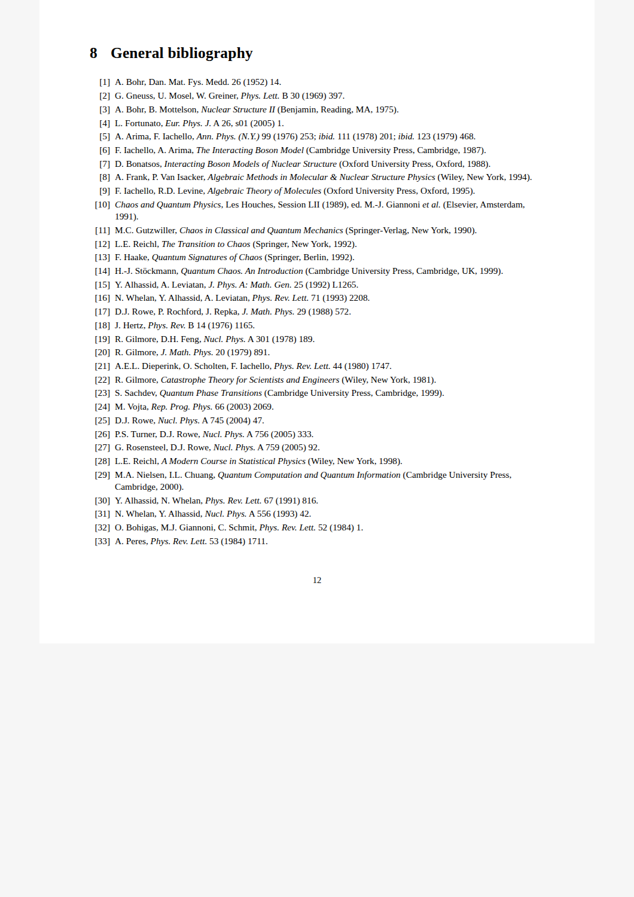8 General bibliography
[1] A. Bohr, Dan. Mat. Fys. Medd. 26 (1952) 14.
[2] G. Gneuss, U. Mosel, W. Greiner, Phys. Lett. B 30 (1969) 397.
[3] A. Bohr, B. Mottelson, Nuclear Structure II (Benjamin, Reading, MA, 1975).
[4] L. Fortunato, Eur. Phys. J. A 26, s01 (2005) 1.
[5] A. Arima, F. Iachello, Ann. Phys. (N.Y.) 99 (1976) 253; ibid. 111 (1978) 201; ibid. 123 (1979) 468.
[6] F. Iachello, A. Arima, The Interacting Boson Model (Cambridge University Press, Cambridge, 1987).
[7] D. Bonatsos, Interacting Boson Models of Nuclear Structure (Oxford University Press, Oxford, 1988).
[8] A. Frank, P. Van Isacker, Algebraic Methods in Molecular & Nuclear Structure Physics (Wiley, New York, 1994).
[9] F. Iachello, R.D. Levine, Algebraic Theory of Molecules (Oxford University Press, Oxford, 1995).
[10] Chaos and Quantum Physics, Les Houches, Session LII (1989), ed. M.-J. Giannoni et al. (Elsevier, Amsterdam, 1991).
[11] M.C. Gutzwiller, Chaos in Classical and Quantum Mechanics (Springer-Verlag, New York, 1990).
[12] L.E. Reichl, The Transition to Chaos (Springer, New York, 1992).
[13] F. Haake, Quantum Signatures of Chaos (Springer, Berlin, 1992).
[14] H.-J. Stöckmann, Quantum Chaos. An Introduction (Cambridge University Press, Cambridge, UK, 1999).
[15] Y. Alhassid, A. Leviatan, J. Phys. A: Math. Gen. 25 (1992) L1265.
[16] N. Whelan, Y. Alhassid, A. Leviatan, Phys. Rev. Lett. 71 (1993) 2208.
[17] D.J. Rowe, P. Rochford, J. Repka, J. Math. Phys. 29 (1988) 572.
[18] J. Hertz, Phys. Rev. B 14 (1976) 1165.
[19] R. Gilmore, D.H. Feng, Nucl. Phys. A 301 (1978) 189.
[20] R. Gilmore, J. Math. Phys. 20 (1979) 891.
[21] A.E.L. Dieperink, O. Scholten, F. Iachello, Phys. Rev. Lett. 44 (1980) 1747.
[22] R. Gilmore, Catastrophe Theory for Scientists and Engineers (Wiley, New York, 1981).
[23] S. Sachdev, Quantum Phase Transitions (Cambridge University Press, Cambridge, 1999).
[24] M. Vojta, Rep. Prog. Phys. 66 (2003) 2069.
[25] D.J. Rowe, Nucl. Phys. A 745 (2004) 47.
[26] P.S. Turner, D.J. Rowe, Nucl. Phys. A 756 (2005) 333.
[27] G. Rosensteel, D.J. Rowe, Nucl. Phys. A 759 (2005) 92.
[28] L.E. Reichl, A Modern Course in Statistical Physics (Wiley, New York, 1998).
[29] M.A. Nielsen, I.L. Chuang, Quantum Computation and Quantum Information (Cambridge University Press, Cambridge, 2000).
[30] Y. Alhassid, N. Whelan, Phys. Rev. Lett. 67 (1991) 816.
[31] N. Whelan, Y. Alhassid, Nucl. Phys. A 556 (1993) 42.
[32] O. Bohigas, M.J. Giannoni, C. Schmit, Phys. Rev. Lett. 52 (1984) 1.
[33] A. Peres, Phys. Rev. Lett. 53 (1984) 1711.
12